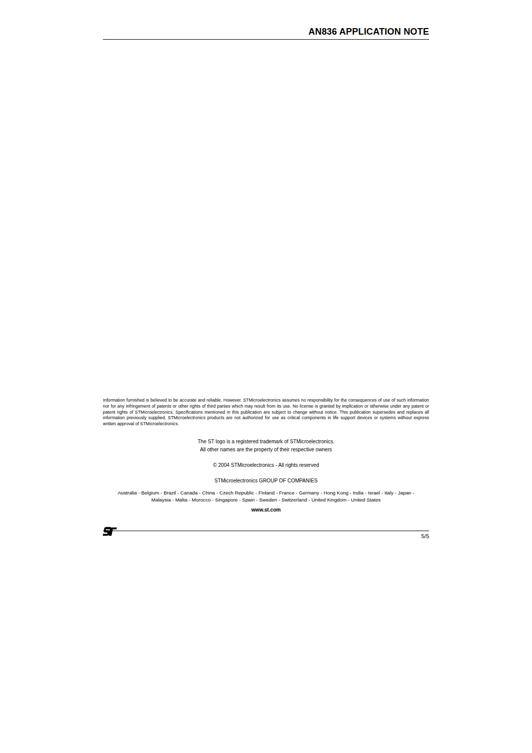AN836 APPLICATION NOTE
Information furnished is believed to be accurate and reliable. However, STMicroelectronics assumes no responsibility for the consequences of use of such information nor for any infringement of patents or other rights of third parties which may result from its use. No license is granted by implication or otherwise under any patent or patent rights of STMicroelectronics. Specifications mentioned in this publication are subject to change without notice. This publication supersedes and replaces all information previously supplied. STMicroelectronics products are not authorized for use as critical components in life support devices or systems without express written approval of STMicroelectronics.
The ST logo is a registered trademark of STMicroelectronics.
All other names are the property of their respective owners
© 2004 STMicroelectronics - All rights reserved
STMicroelectronics GROUP OF COMPANIES
Australia - Belgium - Brazil - Canada - China - Czech Republic - Finland - France - Germany - Hong Kong - India - Israel - Italy - Japan -
Malaysia - Malta - Morocco - Singapore - Spain - Sweden - Switzerland - United Kingdom - United States
www.st.com
5/5